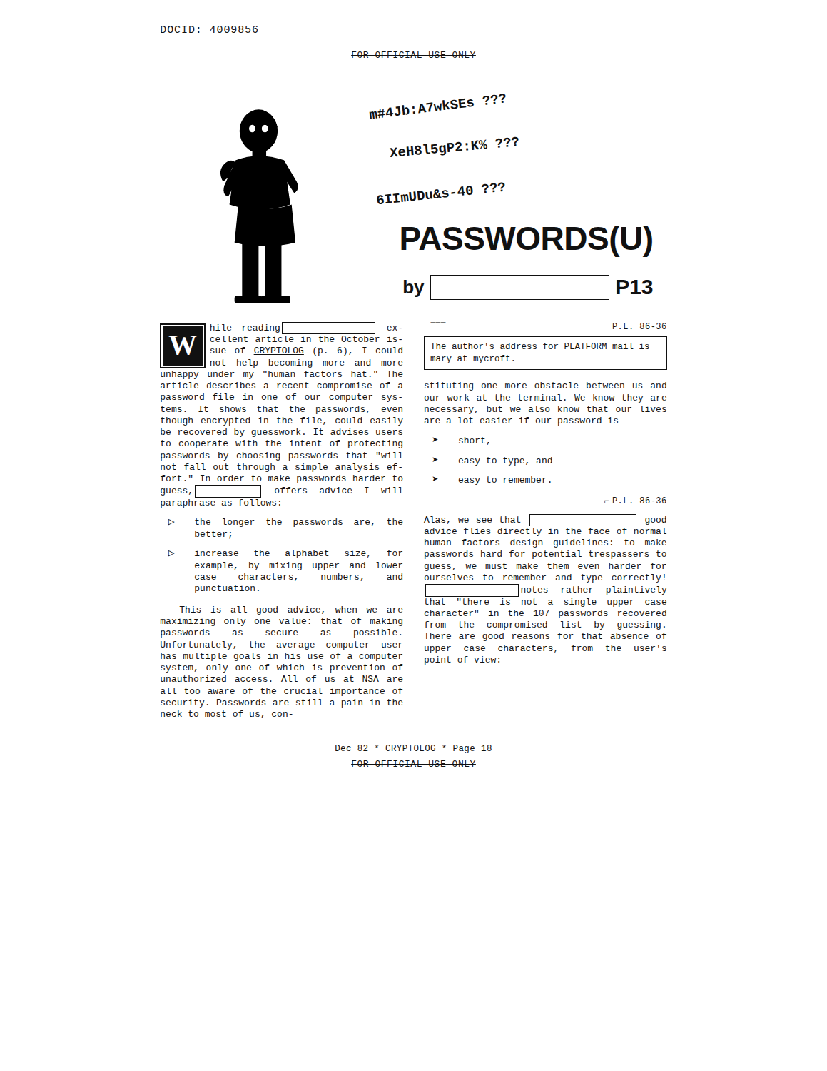DOCID: 4009856
FOR OFFICIAL USE ONLY
m#4Jb:A7wkSEs ???
XeH8l5gP2:K% ???
6IImUDu&s-40 ???
PASSWORDS(U)
by P13
While reading excellent article in the October issue of CRYPTOLOG (p. 6), I could not help becoming more and more unhappy under my "human factors hat." The article describes a recent compromise of a password file in one of our computer systems. It shows that the passwords, even though encrypted in the file, could easily be recovered by guesswork. It advises users to cooperate with the intent of protecting passwords by choosing passwords that "will not fall out through a simple analysis effort." In order to make passwords harder to guess, offers advice I will paraphrase as follows:
the longer the passwords are, the better;
increase the alphabet size, for example, by mixing upper and lower case characters, numbers, and punctuation.
This is all good advice, when we are maximizing only one value: that of making passwords as secure as possible. Unfortunately, the average computer user has multiple goals in his use of a computer system, only one of which is prevention of unauthorized access. All of us at NSA are all too aware of the crucial importance of security. Passwords are still a pain in the neck to most of us, con-
———P.L. 86-36
The author's address for PLATFORM mail is mary at mycroft.
stituting one more obstacle between us and our work at the terminal. We know they are necessary, but we also know that our lives are a lot easier if our password is
short,
easy to type, and
easy to remember.
⌐P.L. 86-36
Alas, we see that good advice flies directly in the face of normal human factors design guidelines: to make passwords hard for potential trespassers to guess, we must make them even harder for ourselves to remember and type correctly! notes rather plaintively that "there is not a single upper case character" in the 107 passwords recovered from the compromised list by guessing. There are good reasons for that absence of upper case characters, from the user's point of view:
Dec 82 * CRYPTOLOG * Page 18
FOR OFFICIAL USE ONLY